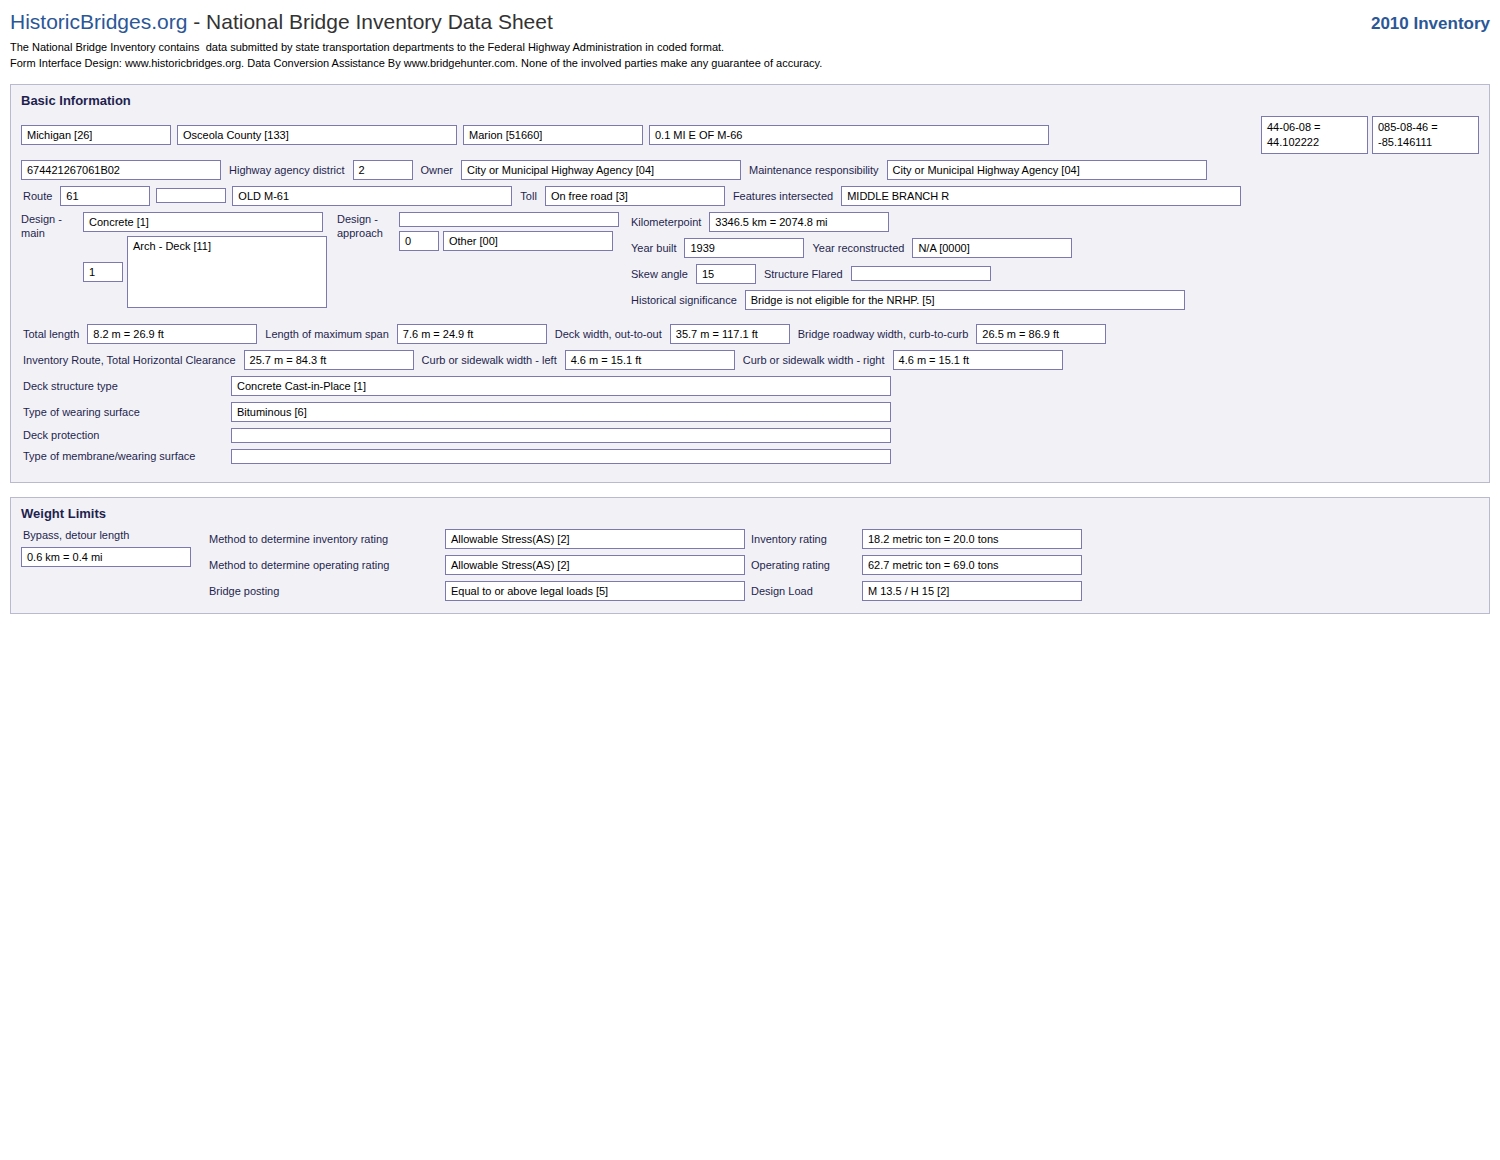HistoricBridges.org - National Bridge Inventory Data Sheet
2010 Inventory
The National Bridge Inventory contains data submitted by state transportation departments to the Federal Highway Administration in coded format.
Form Interface Design: www.historicbridges.org. Data Conversion Assistance By www.bridgehunter.com. None of the involved parties make any guarantee of accuracy.
Basic Information
Michigan [26]
Osceola County [133]
Marion [51660]
0.1 MI E OF M-66
44-06-08 = 44.102222
085-08-46 = -85.146111
674421267061B02
Highway agency district
2
Owner
City or Municipal Highway Agency [04]
Maintenance responsibility
City or Municipal Highway Agency [04]
Route
61
OLD M-61
Toll
On free road [3]
Features intersected
MIDDLE BRANCH R
Design - main
Concrete [1]
1
Arch - Deck [11]
Design - approach
0
Other [00]
Kilometerpoint
3346.5 km = 2074.8 mi
Year built
1939
Year reconstructed
N/A [0000]
Skew angle
15
Structure Flared
Historical significance
Bridge is not eligible for the NRHP. [5]
Total length
8.2 m = 26.9 ft
Length of maximum span
7.6 m = 24.9 ft
Deck width, out-to-out
35.7 m = 117.1 ft
Bridge roadway width, curb-to-curb
26.5 m = 86.9 ft
Inventory Route, Total Horizontal Clearance
25.7 m = 84.3 ft
Curb or sidewalk width - left
4.6 m = 15.1 ft
Curb or sidewalk width - right
4.6 m = 15.1 ft
Deck structure type
Concrete Cast-in-Place [1]
Type of wearing surface
Bituminous [6]
Deck protection
Type of membrane/wearing surface
Weight Limits
Bypass, detour length
0.6 km = 0.4 mi
Method to determine inventory rating
Allowable Stress(AS) [2]
Inventory rating
18.2 metric ton = 20.0 tons
Method to determine operating rating
Allowable Stress(AS) [2]
Operating rating
62.7 metric ton = 69.0 tons
Bridge posting
Equal to or above legal loads [5]
Design Load
M 13.5 / H 15 [2]